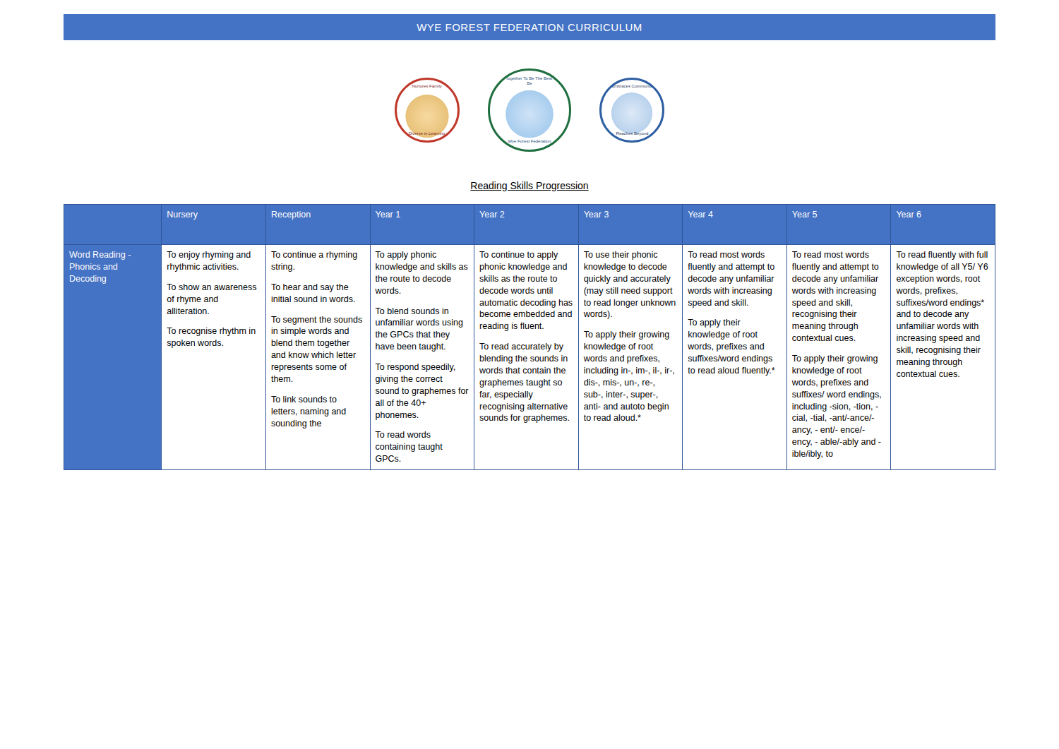WYE FOREST FEDERATION CURRICULUM
Nurtures Family Diverse in Learning
Striving Together To Be The Best We Can Be Wye Forest Federation
Embraces Community Reaches Beyond
Reading Skills Progression
| | Nursery | Reception | Year 1 | Year 2 | Year 3 | Year 4 | Year 5 | Year 6 |
| --- | --- | --- | --- | --- | --- | --- | --- | --- |
| Word Reading - Phonics and Decoding | To enjoy rhyming and rhythmic activities. To show an awareness of rhyme and alliteration. To recognise rhythm in spoken words. | To continue a rhyming string. To hear and say the initial sound in words. To segment the sounds in simple words and blend them together and know which letter represents some of them. To link sounds to letters, naming and sounding the | To apply phonic knowledge and skills as the route to decode words. To blend sounds in unfamiliar words using the GPCs that they have been taught. To respond speedily, giving the correct sound to graphemes for all of the 40+ phonemes. To read words containing taught GPCs. | To continue to apply phonic knowledge and skills as the route to decode words until automatic decoding has become embedded and reading is fluent. To read accurately by blending the sounds in words that contain the graphemes taught so far, especially recognising alternative sounds for graphemes. | To use their phonic knowledge to decode quickly and accurately (may still need support to read longer unknown words). To apply their growing knowledge of root words and prefixes, including in-, im-, il-, ir-, dis-, mis-, un-, re-, sub-, inter-, super-, anti- and autoto begin to read aloud.* | To read most words fluently and attempt to decode any unfamiliar words with increasing speed and skill. To apply their knowledge of root words, prefixes and suffixes/word endings to read aloud fluently.* | To read most words fluently and attempt to decode any unfamiliar words with increasing speed and skill, recognising their meaning through contextual cues. To apply their growing knowledge of root words, prefixes and suffixes/ word endings, including -sion, -tion, -cial, -tial, -ant/-ance/-ancy, - ent/- ence/- ency, - able/-ably and - ible/ibly, to | To read fluently with full knowledge of all Y5/ Y6 exception words, root words, prefixes, suffixes/word endings* and to decode any unfamiliar words with increasing speed and skill, recognising their meaning through contextual cues. |